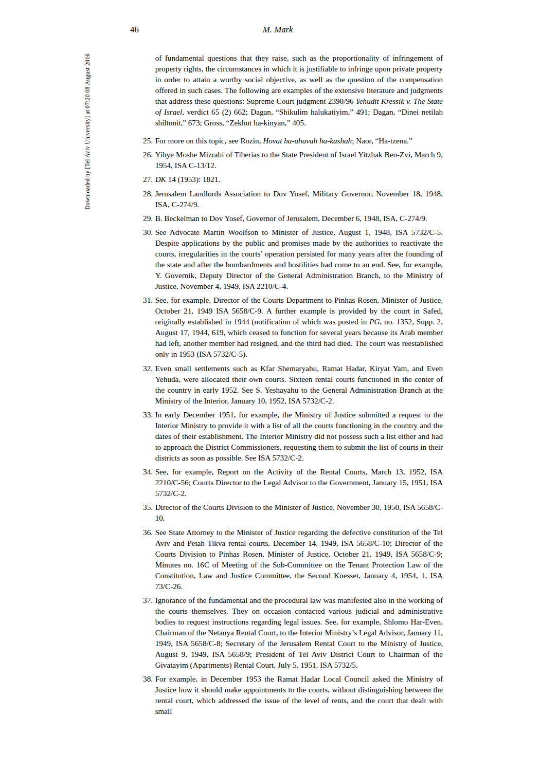Downloaded by [Tel Aviv University] at 07:20 08 August 2016
46 M. Mark
of fundamental questions that they raise, such as the proportionality of infringement of property rights, the circumstances in which it is justifiable to infringe upon private property in order to attain a worthy social objective, as well as the question of the compensation offered in such cases. The following are examples of the extensive literature and judgments that address these questions: Supreme Court judgment 2390/96 Yehudit Kressik v. The State of Israel, verdict 65 (2) 662; Dagan, “Shikulim halukatiyim,” 491; Dagan, “Dinei netilah shiltonit,” 673; Gross, “Zekhut ha-kinyan,” 405.
25. For more on this topic, see Rozin, Hovat ha-ahavah ha-kashah; Naor, “Ha-tzena.”
26. Yihye Moshe Mizrahi of Tiberias to the State President of Israel Yitzhak Ben-Zvi, March 9, 1954, ISA C-13/12.
27. DK 14 (1953): 1821.
28. Jerusalem Landlords Association to Dov Yosef, Military Governor, November 18, 1948, ISA, C-274/9.
29. B. Beckelman to Dov Yosef, Governor of Jerusalem, December 6, 1948, ISA, C-274/9.
30. See Advocate Martin Woolfson to Minister of Justice, August 1, 1948, ISA 5732/C-5. Despite applications by the public and promises made by the authorities to reactivate the courts, irregularities in the courts’ operation persisted for many years after the founding of the state and after the bombardments and hostilities had come to an end. See, for example, Y. Governik, Deputy Director of the General Administration Branch, to the Ministry of Justice, November 4, 1949, ISA 2210/C-4.
31. See, for example, Director of the Courts Department to Pinhas Rosen, Minister of Justice, October 21, 1949 ISA 5658/C-9. A further example is provided by the court in Safed, originally established in 1944 (notification of which was posted in PG, no. 1352, Supp. 2, August 17, 1944, 619, which ceased to function for several years because its Arab member had left, another member had resigned, and the third had died. The court was reestablished only in 1953 (ISA 5732/C-5).
32. Even small settlements such as Kfar Shemaryahu, Ramat Hadar, Kiryat Yam, and Even Yehuda, were allocated their own courts. Sixteen rental courts functioned in the center of the country in early 1952. See S. Yeshayahu to the General Administration Branch at the Ministry of the Interior, January 10, 1952, ISA 5732/C-2.
33. In early December 1951, for example, the Ministry of Justice submitted a request to the Interior Ministry to provide it with a list of all the courts functioning in the country and the dates of their establishment. The Interior Ministry did not possess such a list either and had to approach the District Commissioners, requesting them to submit the list of courts in their districts as soon as possible. See ISA 5732/C-2.
34. See, for example, Report on the Activity of the Rental Courts, March 13, 1952, ISA 2210/C-56; Courts Director to the Legal Advisor to the Government, January 15, 1951, ISA 5732/C-2.
35. Director of the Courts Division to the Minister of Justice, November 30, 1950, ISA 5658/C-10.
36. See State Attorney to the Minister of Justice regarding the defective constitution of the Tel Aviv and Petah Tikva rental courts, December 14, 1949, ISA 5658/C-10; Director of the Courts Division to Pinhas Rosen, Minister of Justice, October 21, 1949, ISA 5658/C-9; Minutes no. 16C of Meeting of the Sub-Committee on the Tenant Protection Law of the Constitution, Law and Justice Committee, the Second Knesset, January 4, 1954, 1, ISA 73/C-26.
37. Ignorance of the fundamental and the procedural law was manifested also in the working of the courts themselves. They on occasion contacted various judicial and administrative bodies to request instructions regarding legal issues. See, for example, Shlomo Har-Even, Chairman of the Netanya Rental Court, to the Interior Ministry’s Legal Advisor, January 11, 1949, ISA 5658/C-8; Secretary of the Jerusalem Rental Court to the Ministry of Justice, August 9, 1949, ISA 5658/9; President of Tel Aviv District Court to Chairman of the Givatayim (Apartments) Rental Court, July 5, 1951, ISA 5732/5.
38. For example, in December 1953 the Ramat Hadar Local Council asked the Ministry of Justice how it should make appointments to the courts, without distinguishing between the rental court, which addressed the issue of the level of rents, and the court that dealt with small